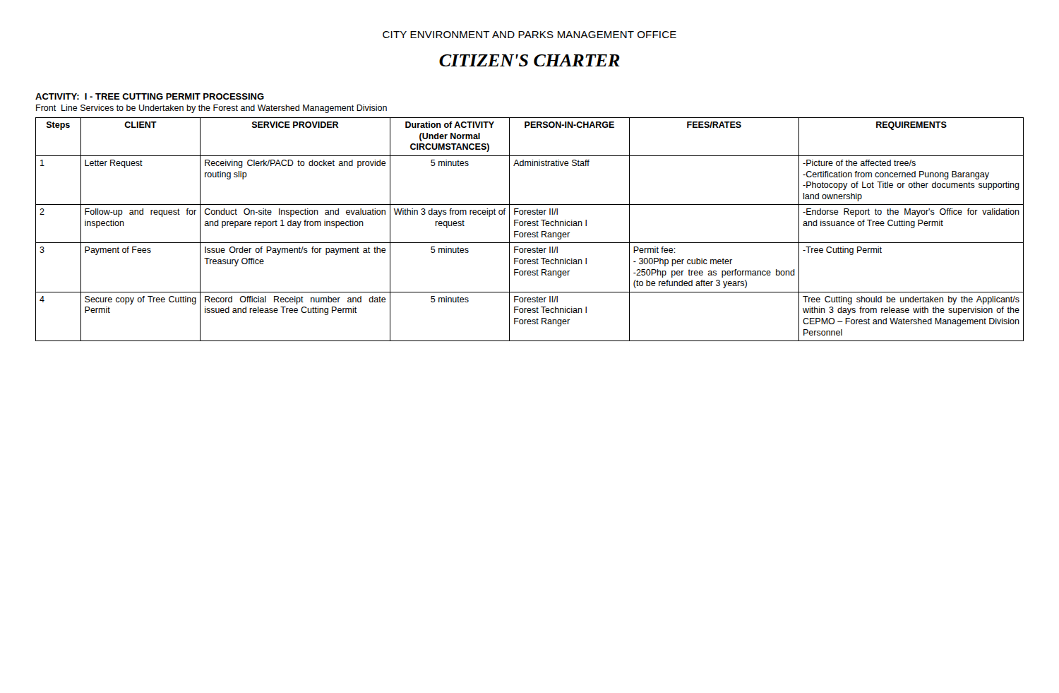CITY ENVIRONMENT AND PARKS MANAGEMENT OFFICE
CITIZEN'S CHARTER
ACTIVITY: I - TREE CUTTING PERMIT PROCESSING
Front Line Services to be Undertaken by the Forest and Watershed Management Division
| Steps | CLIENT | SERVICE PROVIDER | Duration of ACTIVITY (Under Normal CIRCUMSTANCES) | PERSON-IN-CHARGE | FEES/RATES | REQUIREMENTS |
| --- | --- | --- | --- | --- | --- | --- |
| 1 | Letter Request | Receiving Clerk/PACD to docket and provide routing slip | 5 minutes | Administrative Staff | | -Picture of the affected tree/s -Certification from concerned Punong Barangay -Photocopy of Lot Title or other documents supporting land ownership |
| 2 | Follow-up and request for inspection | Conduct On-site Inspection and evaluation and prepare report 1 day from inspection | Within 3 days from receipt of request | Forester II/I Forest Technician I Forest Ranger | | -Endorse Report to the Mayor's Office for validation and issuance of Tree Cutting Permit |
| 3 | Payment of Fees | Issue Order of Payment/s for payment at the Treasury Office | 5 minutes | Forester II/I Forest Technician I Forest Ranger | Permit fee: - 300Php per cubic meter -250Php per tree as performance bond (to be refunded after 3 years) | -Tree Cutting Permit |
| 4 | Secure copy of Tree Cutting Permit | Record Official Receipt number and date issued and release Tree Cutting Permit | 5 minutes | Forester II/I Forest Technician I Forest Ranger | | Tree Cutting should be undertaken by the Applicant/s within 3 days from release with the supervision of the CEPMO – Forest and Watershed Management Division Personnel |